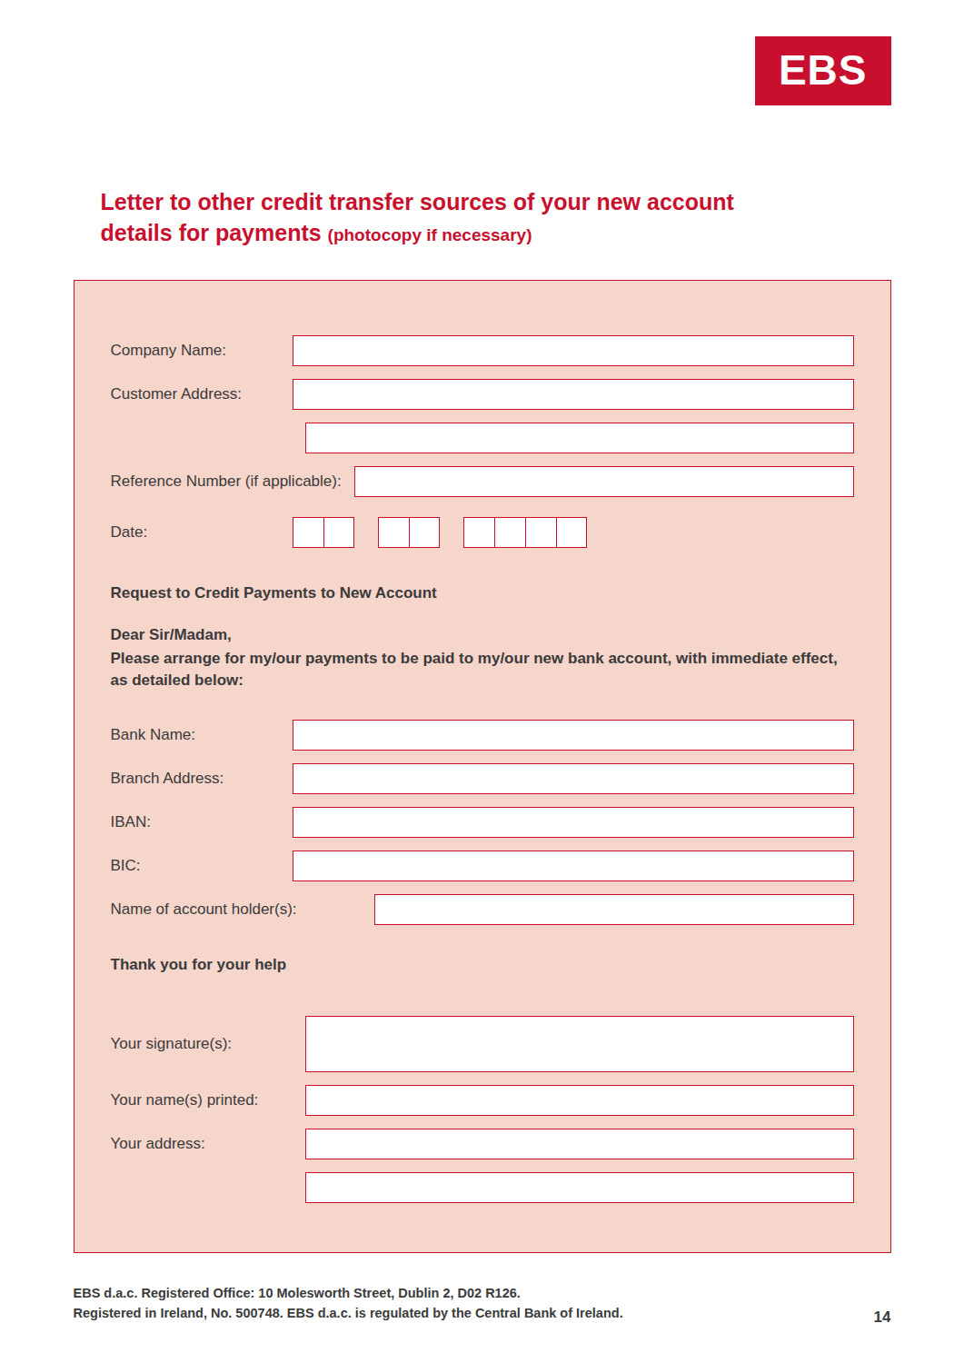EBS
Letter to other credit transfer sources of your new account
details for payments (photocopy if necessary)
Company Name:
Customer Address:
Reference Number (if applicable):
Date:
Request to Credit Payments to New Account
Dear Sir/Madam,
Please arrange for my/our payments to be paid to my/our new bank account, with immediate effect, as detailed below:
Bank Name:
Branch Address:
IBAN:
BIC:
Name of account holder(s):
Thank you for your help
Your signature(s):
Your name(s) printed:
Your address:
EBS d.a.c. Registered Office: 10 Molesworth Street, Dublin 2, D02 R126.
Registered in Ireland, No. 500748. EBS d.a.c. is regulated by the Central Bank of Ireland. 14